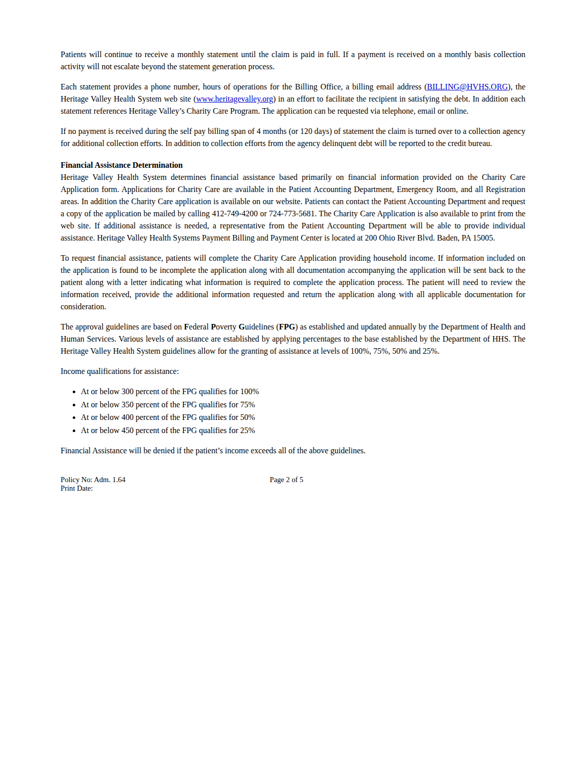Patients will continue to receive a monthly statement until the claim is paid in full. If a payment is received on a monthly basis collection activity will not escalate beyond the statement generation process.
Each statement provides a phone number, hours of operations for the Billing Office, a billing email address (BILLING@HVHS.ORG), the Heritage Valley Health System web site (www.heritagevalley.org) in an effort to facilitate the recipient in satisfying the debt. In addition each statement references Heritage Valley’s Charity Care Program. The application can be requested via telephone, email or online.
If no payment is received during the self pay billing span of 4 months (or 120 days) of statement the claim is turned over to a collection agency for additional collection efforts. In addition to collection efforts from the agency delinquent debt will be reported to the credit bureau.
Financial Assistance Determination
Heritage Valley Health System determines financial assistance based primarily on financial information provided on the Charity Care Application form. Applications for Charity Care are available in the Patient Accounting Department, Emergency Room, and all Registration areas. In addition the Charity Care application is available on our website. Patients can contact the Patient Accounting Department and request a copy of the application be mailed by calling 412-749-4200 or 724-773-5681. The Charity Care Application is also available to print from the web site. If additional assistance is needed, a representative from the Patient Accounting Department will be able to provide individual assistance. Heritage Valley Health Systems Payment Billing and Payment Center is located at 200 Ohio River Blvd. Baden, PA 15005.
To request financial assistance, patients will complete the Charity Care Application providing household income. If information included on the application is found to be incomplete the application along with all documentation accompanying the application will be sent back to the patient along with a letter indicating what information is required to complete the application process. The patient will need to review the information received, provide the additional information requested and return the application along with all applicable documentation for consideration.
The approval guidelines are based on Federal Poverty Guidelines (FPG) as established and updated annually by the Department of Health and Human Services. Various levels of assistance are established by applying percentages to the base established by the Department of HHS. The Heritage Valley Health System guidelines allow for the granting of assistance at levels of 100%, 75%, 50% and 25%.
Income qualifications for assistance:
At or below 300 percent of the FPG qualifies for 100%
At or below 350 percent of the FPG qualifies for 75%
At or below 400 percent of the FPG qualifies for 50%
At or below 450 percent of the FPG qualifies for 25%
Financial Assistance will be denied if the patient’s income exceeds all of the above guidelines.
Policy No: Adm. 1.64
Print Date:
Page 2 of 5